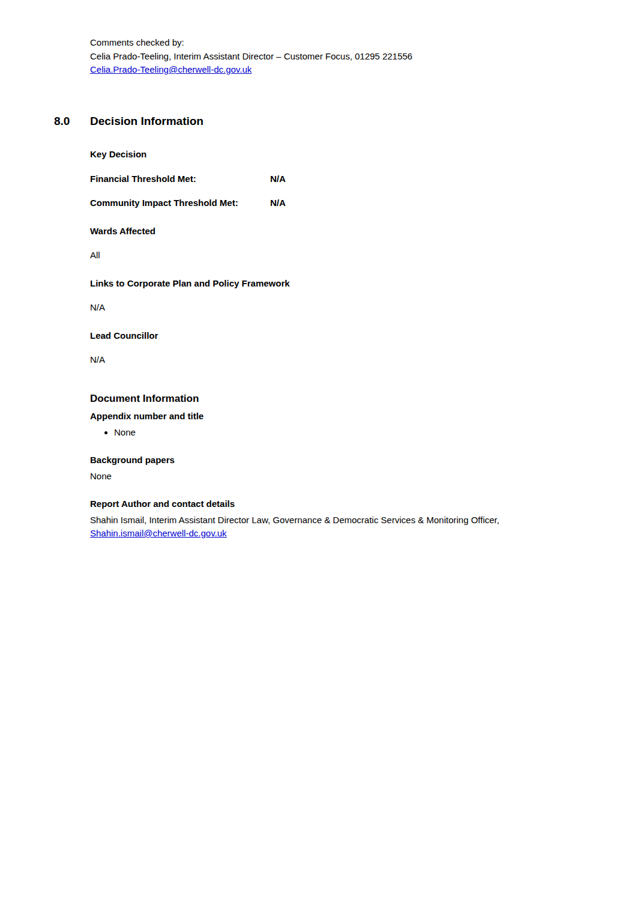Comments checked by:
Celia Prado-Teeling, Interim Assistant Director – Customer Focus, 01295 221556
Celia.Prado-Teeling@cherwell-dc.gov.uk
8.0 Decision Information
Key Decision
Financial Threshold Met: N/A
Community Impact Threshold Met: N/A
Wards Affected
All
Links to Corporate Plan and Policy Framework
N/A
Lead Councillor
N/A
Document Information
Appendix number and title
None
Background papers
None
Report Author and contact details
Shahin Ismail, Interim Assistant Director Law, Governance & Democratic Services & Monitoring Officer, Shahin.ismail@cherwell-dc.gov.uk